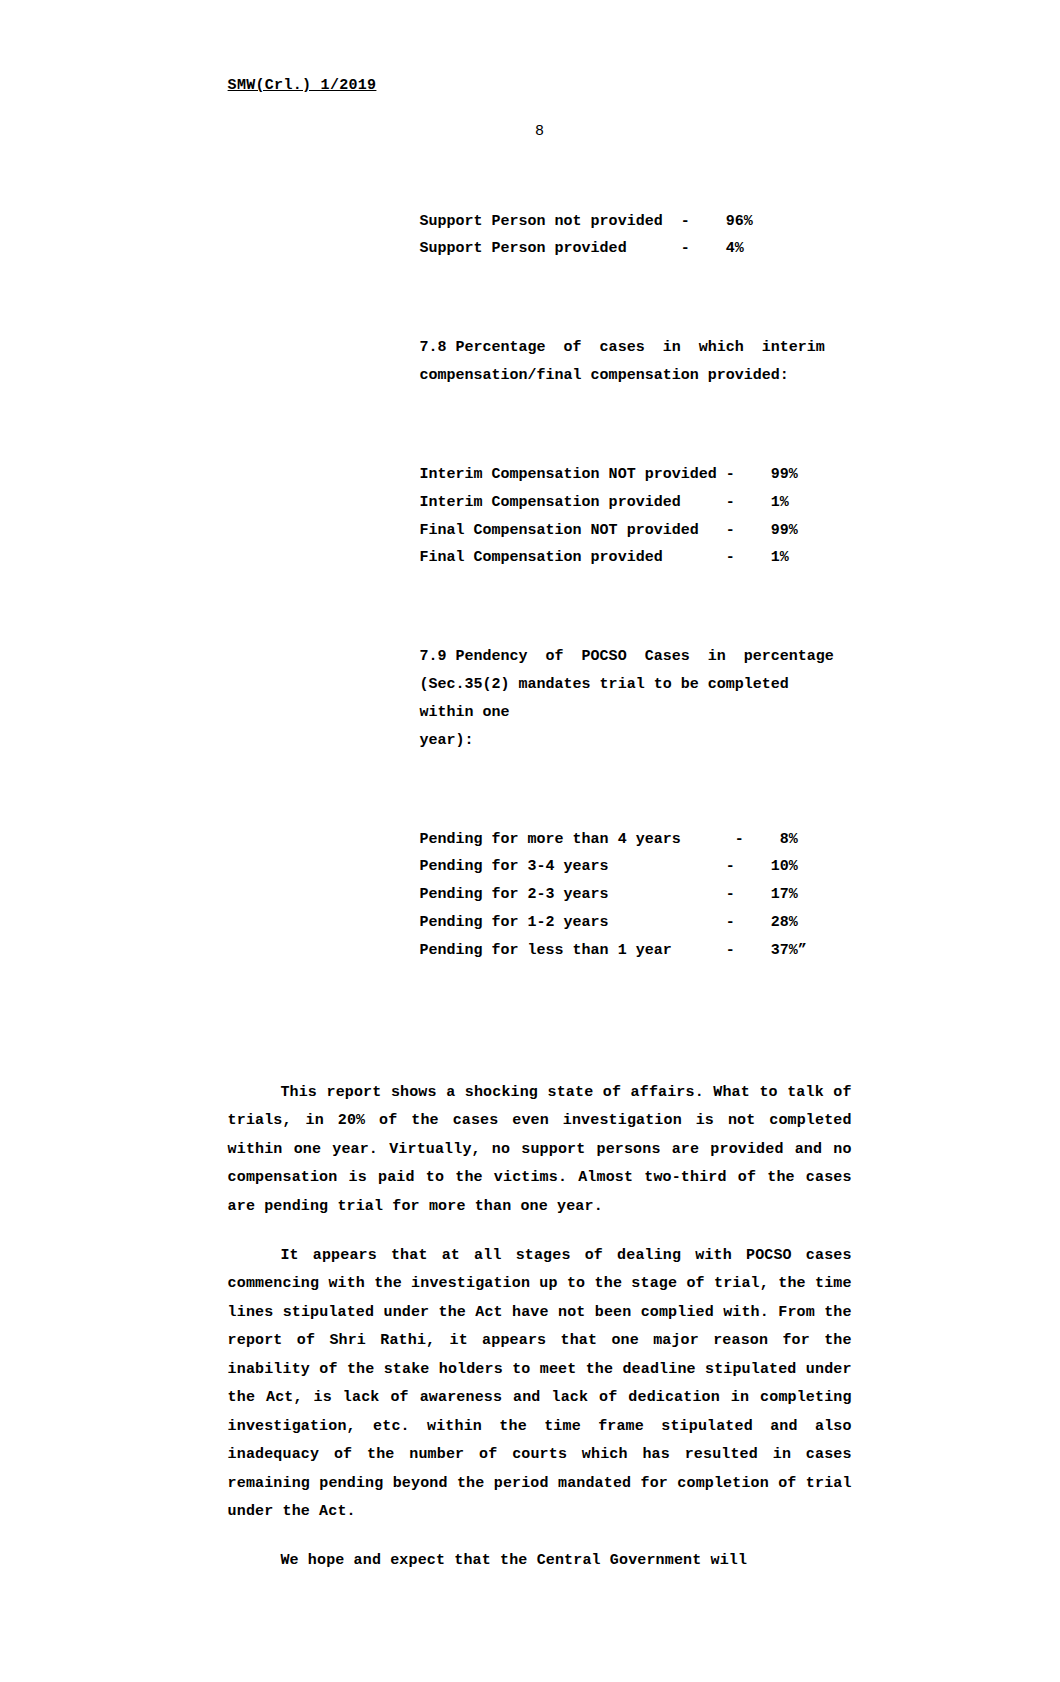SMW(Crl.) 1/2019
8
Support Person not provided - 96% Support Person provided - 4%
7.8 Percentage of cases in which interim compensation/final compensation provided:
Interim Compensation NOT provided - 99% Interim Compensation provided - 1% Final Compensation NOT provided - 99% Final Compensation provided - 1%
7.9 Pendency of POCSO Cases in percentage (Sec.35(2) mandates trial to be completed within one year):
Pending for more than 4 years - 8% Pending for 3-4 years - 10% Pending for 2-3 years - 17% Pending for 1-2 years - 28% Pending for less than 1 year - 37%”
This report shows a shocking state of affairs. What to talk of trials, in 20% of the cases even investigation is not completed within one year. Virtually, no support persons are provided and no compensation is paid to the victims. Almost two-third of the cases are pending trial for more than one year.
It appears that at all stages of dealing with POCSO cases commencing with the investigation up to the stage of trial, the time lines stipulated under the Act have not been complied with. From the report of Shri Rathi, it appears that one major reason for the inability of the stake holders to meet the deadline stipulated under the Act, is lack of awareness and lack of dedication in completing investigation, etc. within the time frame stipulated and also inadequacy of the number of courts which has resulted in cases remaining pending beyond the period mandated for completion of trial under the Act.
We hope and expect that the Central Government will